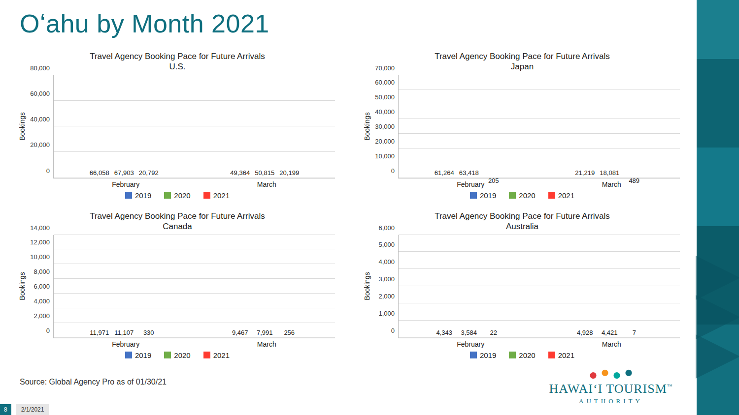Oʻahu by Month 2021
Travel Agency Booking Pace for Future ArrivalsU.S.
Bookings
0
20,000
40,000
60,000
80,000
66,058
67,903
20,792
49,364
50,815
20,199
February March
2019 2020 2021
Travel Agency Booking Pace for Future ArrivalsJapan
Bookings
0
10,000
20,000
30,000
40,000
50,000
60,000
70,000
61,264
63,418
205
21,219
18,081
489
February March
2019 2020 2021
Travel Agency Booking Pace for Future ArrivalsCanada
Bookings
0
2,000
4,000
6,000
8,000
10,000
12,000
14,000
11,971
11,107
330
9,467
7,991
256
February March
2019 2020 2021
Travel Agency Booking Pace for Future ArrivalsAustralia
Bookings
0
1,000
2,000
3,000
4,000
5,000
6,000
4,343
3,584
22
4,928
4,421
7
February March
2019 2020 2021
Source: Global Agency Pro as of 01/30/21
8 2/1/2021
HAWAIʻI TOURISM™
AUTHORITY